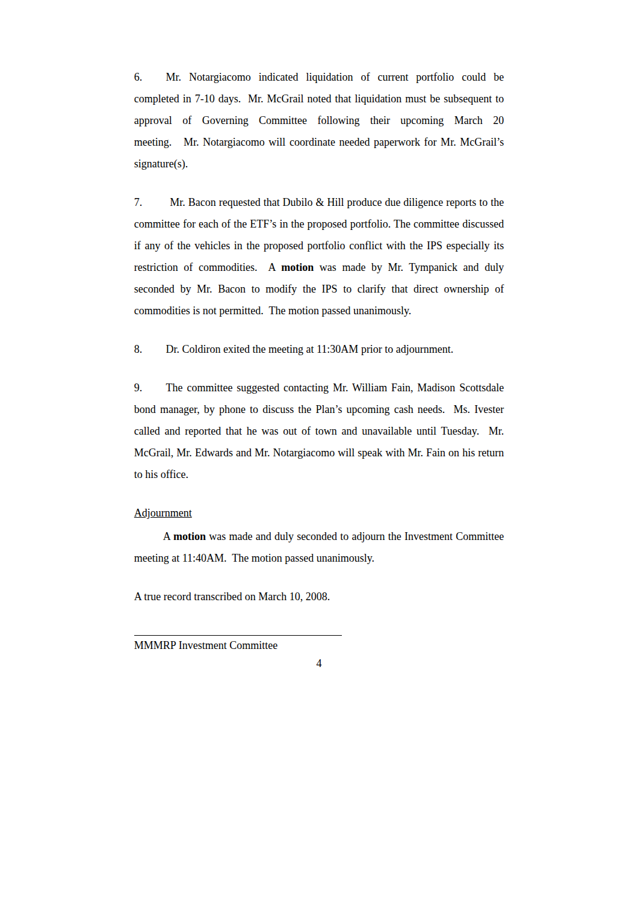6. Mr. Notargiacomo indicated liquidation of current portfolio could be completed in 7-10 days. Mr. McGrail noted that liquidation must be subsequent to approval of Governing Committee following their upcoming March 20 meeting. Mr. Notargiacomo will coordinate needed paperwork for Mr. McGrail’s signature(s).
7. Mr. Bacon requested that Dubilo & Hill produce due diligence reports to the committee for each of the ETF’s in the proposed portfolio. The committee discussed if any of the vehicles in the proposed portfolio conflict with the IPS especially its restriction of commodities. A motion was made by Mr. Tympanick and duly seconded by Mr. Bacon to modify the IPS to clarify that direct ownership of commodities is not permitted. The motion passed unanimously.
8. Dr. Coldiron exited the meeting at 11:30AM prior to adjournment.
9. The committee suggested contacting Mr. William Fain, Madison Scottsdale bond manager, by phone to discuss the Plan’s upcoming cash needs. Ms. Ivester called and reported that he was out of town and unavailable until Tuesday. Mr. McGrail, Mr. Edwards and Mr. Notargiacomo will speak with Mr. Fain on his return to his office.
Adjournment
A motion was made and duly seconded to adjourn the Investment Committee meeting at 11:40AM. The motion passed unanimously.
A true record transcribed on March 10, 2008.
MMMRP Investment Committee
4